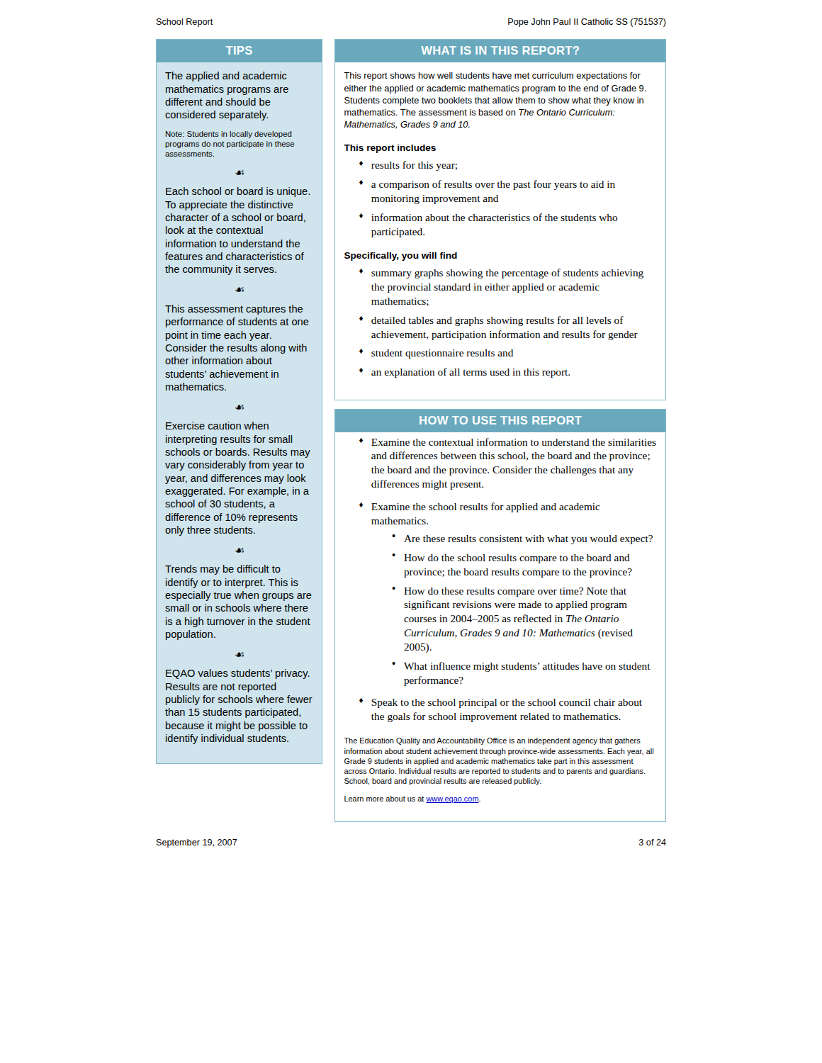School Report
Pope John Paul II Catholic SS (751537)
TIPS
The applied and academic mathematics programs are different and should be considered separately.
Note: Students in locally developed programs do not participate in these assessments.
☙
Each school or board is unique. To appreciate the distinctive character of a school or board, look at the contextual information to understand the features and characteristics of the community it serves.
☙
This assessment captures the performance of students at one point in time each year. Consider the results along with other information about students’ achievement in mathematics.
☙
Exercise caution when interpreting results for small schools or boards. Results may vary considerably from year to year, and differences may look exaggerated. For example, in a school of 30 students, a difference of 10% represents only three students.
☙
Trends may be difficult to identify or to interpret. This is especially true when groups are small or in schools where there is a high turnover in the student population.
☙
EQAO values students’ privacy. Results are not reported publicly for schools where fewer than 15 students participated, because it might be possible to identify individual students.
WHAT IS IN THIS REPORT?
This report shows how well students have met curriculum expectations for either the applied or academic mathematics program to the end of Grade 9. Students complete two booklets that allow them to show what they know in mathematics. The assessment is based on The Ontario Curriculum: Mathematics, Grades 9 and 10.
This report includes
results for this year;
a comparison of results over the past four years to aid in monitoring improvement and
information about the characteristics of the students who participated.
Specifically, you will find
summary graphs showing the percentage of students achieving the provincial standard in either applied or academic mathematics;
detailed tables and graphs showing results for all levels of achievement, participation information and results for gender
student questionnaire results and
an explanation of all terms used in this report.
HOW TO USE THIS REPORT
Examine the contextual information to understand the similarities and differences between this school, the board and the province; the board and the province. Consider the challenges that any differences might present.
Examine the school results for applied and academic mathematics.
Are these results consistent with what you would expect?
How do the school results compare to the board and province; the board results compare to the province?
How do these results compare over time? Note that significant revisions were made to applied program courses in 2004–2005 as reflected in The Ontario Curriculum, Grades 9 and 10: Mathematics (revised 2005).
What influence might students’ attitudes have on student performance?
Speak to the school principal or the school council chair about the goals for school improvement related to mathematics.
The Education Quality and Accountability Office is an independent agency that gathers information about student achievement through province-wide assessments. Each year, all Grade 9 students in applied and academic mathematics take part in this assessment across Ontario. Individual results are reported to students and to parents and guardians. School, board and provincial results are released publicly.
Learn more about us at www.eqao.com.
September 19, 2007
3 of 24